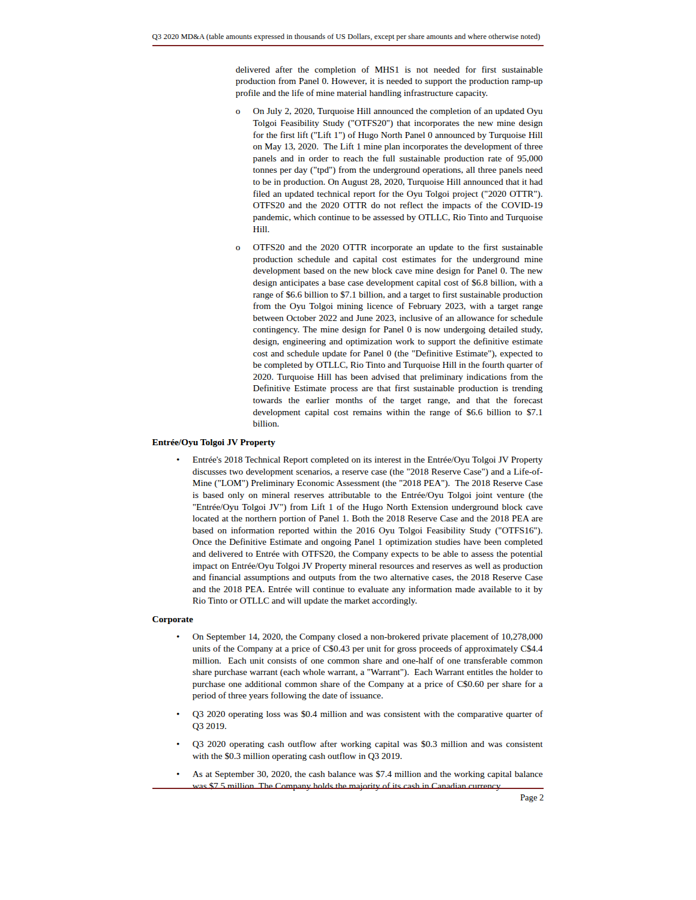Q3 2020 MD&A (table amounts expressed in thousands of US Dollars, except per share amounts and where otherwise noted)
delivered after the completion of MHS1 is not needed for first sustainable production from Panel 0. However, it is needed to support the production ramp-up profile and the life of mine material handling infrastructure capacity.
o
On July 2, 2020, Turquoise Hill announced the completion of an updated Oyu Tolgoi Feasibility Study ("OTFS20") that incorporates the new mine design for the first lift ("Lift 1") of Hugo North Panel 0 announced by Turquoise Hill on May 13, 2020. The Lift 1 mine plan incorporates the development of three panels and in order to reach the full sustainable production rate of 95,000 tonnes per day ("tpd") from the underground operations, all three panels need to be in production. On August 28, 2020, Turquoise Hill announced that it had filed an updated technical report for the Oyu Tolgoi project ("2020 OTTR"). OTFS20 and the 2020 OTTR do not reflect the impacts of the COVID-19 pandemic, which continue to be assessed by OTLLC, Rio Tinto and Turquoise Hill.
o
OTFS20 and the 2020 OTTR incorporate an update to the first sustainable production schedule and capital cost estimates for the underground mine development based on the new block cave mine design for Panel 0. The new design anticipates a base case development capital cost of $6.8 billion, with a range of $6.6 billion to $7.1 billion, and a target to first sustainable production from the Oyu Tolgoi mining licence of February 2023, with a target range between October 2022 and June 2023, inclusive of an allowance for schedule contingency. The mine design for Panel 0 is now undergoing detailed study, design, engineering and optimization work to support the definitive estimate cost and schedule update for Panel 0 (the "Definitive Estimate"), expected to be completed by OTLLC, Rio Tinto and Turquoise Hill in the fourth quarter of 2020. Turquoise Hill has been advised that preliminary indications from the Definitive Estimate process are that first sustainable production is trending towards the earlier months of the target range, and that the forecast development capital cost remains within the range of $6.6 billion to $7.1 billion.
Entrée/Oyu Tolgoi JV Property
•
Entrée's 2018 Technical Report completed on its interest in the Entrée/Oyu Tolgoi JV Property discusses two development scenarios, a reserve case (the "2018 Reserve Case") and a Life-of-Mine ("LOM") Preliminary Economic Assessment (the "2018 PEA"). The 2018 Reserve Case is based only on mineral reserves attributable to the Entrée/Oyu Tolgoi joint venture (the "Entrée/Oyu Tolgoi JV") from Lift 1 of the Hugo North Extension underground block cave located at the northern portion of Panel 1. Both the 2018 Reserve Case and the 2018 PEA are based on information reported within the 2016 Oyu Tolgoi Feasibility Study ("OTFS16"). Once the Definitive Estimate and ongoing Panel 1 optimization studies have been completed and delivered to Entrée with OTFS20, the Company expects to be able to assess the potential impact on Entrée/Oyu Tolgoi JV Property mineral resources and reserves as well as production and financial assumptions and outputs from the two alternative cases, the 2018 Reserve Case and the 2018 PEA. Entrée will continue to evaluate any information made available to it by Rio Tinto or OTLLC and will update the market accordingly.
Corporate
•
On September 14, 2020, the Company closed a non-brokered private placement of 10,278,000 units of the Company at a price of C$0.43 per unit for gross proceeds of approximately C$4.4 million. Each unit consists of one common share and one-half of one transferable common share purchase warrant (each whole warrant, a "Warrant"). Each Warrant entitles the holder to purchase one additional common share of the Company at a price of C$0.60 per share for a period of three years following the date of issuance.
•
Q3 2020 operating loss was $0.4 million and was consistent with the comparative quarter of Q3 2019.
•
Q3 2020 operating cash outflow after working capital was $0.3 million and was consistent with the $0.3 million operating cash outflow in Q3 2019.
•
As at September 30, 2020, the cash balance was $7.4 million and the working capital balance was $7.5 million. The Company holds the majority of its cash in Canadian currency.
Page 2